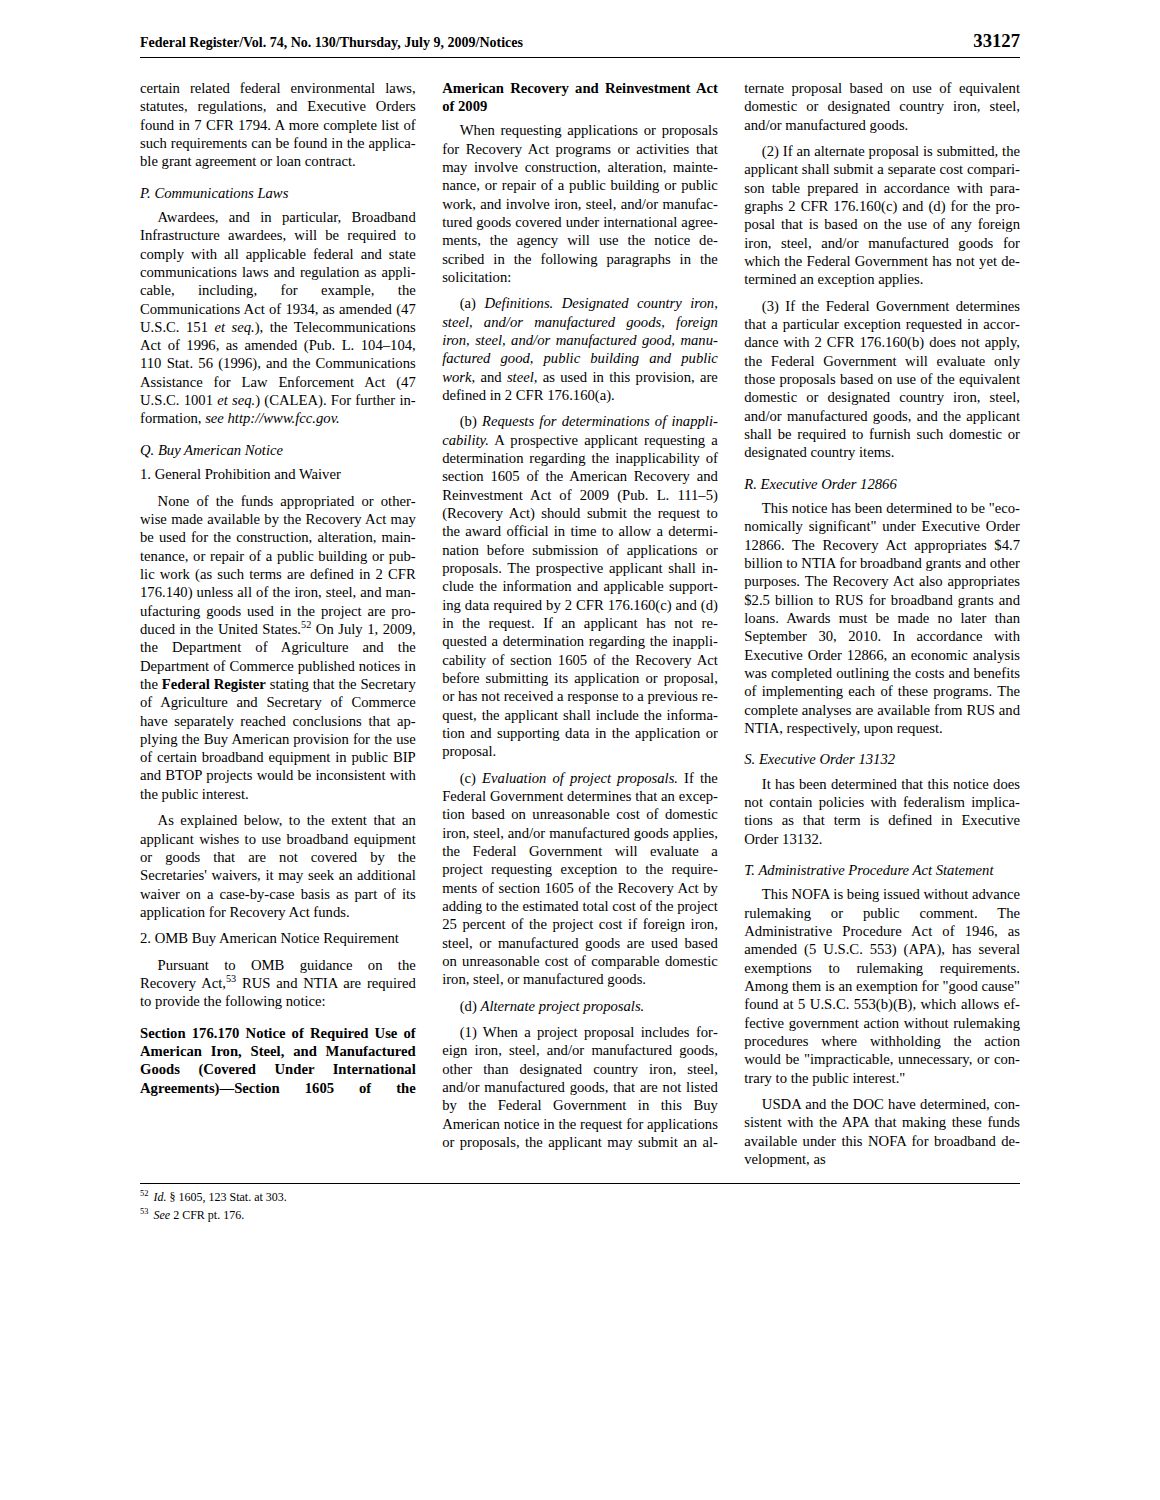Federal Register/Vol. 74, No. 130/Thursday, July 9, 2009/Notices
33127
certain related federal environmental laws, statutes, regulations, and Executive Orders found in 7 CFR 1794. A more complete list of such requirements can be found in the applicable grant agreement or loan contract.
P. Communications Laws
Awardees, and in particular, Broadband Infrastructure awardees, will be required to comply with all applicable federal and state communications laws and regulation as applicable, including, for example, the Communications Act of 1934, as amended (47 U.S.C. 151 et seq.), the Telecommunications Act of 1996, as amended (Pub. L. 104–104, 110 Stat. 56 (1996), and the Communications Assistance for Law Enforcement Act (47 U.S.C. 1001 et seq.) (CALEA). For further information, see http://www.fcc.gov.
Q. Buy American Notice
1. General Prohibition and Waiver
None of the funds appropriated or otherwise made available by the Recovery Act may be used for the construction, alteration, maintenance, or repair of a public building or public work (as such terms are defined in 2 CFR 176.140) unless all of the iron, steel, and manufacturing goods used in the project are produced in the United States.52 On July 1, 2009, the Department of Agriculture and the Department of Commerce published notices in the Federal Register stating that the Secretary of Agriculture and Secretary of Commerce have separately reached conclusions that applying the Buy American provision for the use of certain broadband equipment in public BIP and BTOP projects would be inconsistent with the public interest.
As explained below, to the extent that an applicant wishes to use broadband equipment or goods that are not covered by the Secretaries' waivers, it may seek an additional waiver on a case-by-case basis as part of its application for Recovery Act funds.
2. OMB Buy American Notice Requirement
Pursuant to OMB guidance on the Recovery Act,53 RUS and NTIA are required to provide the following notice:
Section 176.170 Notice of Required Use of American Iron, Steel, and Manufactured Goods (Covered Under International Agreements)—Section 1605 of the American Recovery and Reinvestment Act of 2009
When requesting applications or proposals for Recovery Act programs or activities that may involve construction, alteration, maintenance, or repair of a public building or public work, and involve iron, steel, and/or manufactured goods covered under international agreements, the agency will use the notice described in the following paragraphs in the solicitation:
(a) Definitions. Designated country iron, steel, and/or manufactured goods, foreign iron, steel, and/or manufactured good, manufactured good, public building and public work, and steel, as used in this provision, are defined in 2 CFR 176.160(a).
(b) Requests for determinations of inapplicability. A prospective applicant requesting a determination regarding the inapplicability of section 1605 of the American Recovery and Reinvestment Act of 2009 (Pub. L. 111–5) (Recovery Act) should submit the request to the award official in time to allow a determination before submission of applications or proposals. The prospective applicant shall include the information and applicable supporting data required by 2 CFR 176.160(c) and (d) in the request. If an applicant has not requested a determination regarding the inapplicability of section 1605 of the Recovery Act before submitting its application or proposal, or has not received a response to a previous request, the applicant shall include the information and supporting data in the application or proposal.
(c) Evaluation of project proposals. If the Federal Government determines that an exception based on unreasonable cost of domestic iron, steel, and/or manufactured goods applies, the Federal Government will evaluate a project requesting exception to the requirements of section 1605 of the Recovery Act by adding to the estimated total cost of the project 25 percent of the project cost if foreign iron, steel, or manufactured goods are used based on unreasonable cost of comparable domestic iron, steel, or manufactured goods.
(d) Alternate project proposals.
(1) When a project proposal includes foreign iron, steel, and/or manufactured goods, other than designated country iron, steel, and/or manufactured goods, that are not listed by the Federal Government in this Buy American notice in the request for applications or proposals, the applicant may submit an alternate proposal based on use of equivalent domestic or designated country iron, steel, and/or manufactured goods.
(2) If an alternate proposal is submitted, the applicant shall submit a separate cost comparison table prepared in accordance with paragraphs 2 CFR 176.160(c) and (d) for the proposal that is based on the use of any foreign iron, steel, and/or manufactured goods for which the Federal Government has not yet determined an exception applies.
(3) If the Federal Government determines that a particular exception requested in accordance with 2 CFR 176.160(b) does not apply, the Federal Government will evaluate only those proposals based on use of the equivalent domestic or designated country iron, steel, and/or manufactured goods, and the applicant shall be required to furnish such domestic or designated country items.
R. Executive Order 12866
This notice has been determined to be "economically significant" under Executive Order 12866. The Recovery Act appropriates $4.7 billion to NTIA for broadband grants and other purposes. The Recovery Act also appropriates $2.5 billion to RUS for broadband grants and loans. Awards must be made no later than September 30, 2010. In accordance with Executive Order 12866, an economic analysis was completed outlining the costs and benefits of implementing each of these programs. The complete analyses are available from RUS and NTIA, respectively, upon request.
S. Executive Order 13132
It has been determined that this notice does not contain policies with federalism implications as that term is defined in Executive Order 13132.
T. Administrative Procedure Act Statement
This NOFA is being issued without advance rulemaking or public comment. The Administrative Procedure Act of 1946, as amended (5 U.S.C. 553) (APA), has several exemptions to rulemaking requirements. Among them is an exemption for "good cause" found at 5 U.S.C. 553(b)(B), which allows effective government action without rulemaking procedures where withholding the action would be "impracticable, unnecessary, or contrary to the public interest."
USDA and the DOC have determined, consistent with the APA that making these funds available under this NOFA for broadband development, as
52 Id. § 1605, 123 Stat. at 303.
53 See 2 CFR pt. 176.